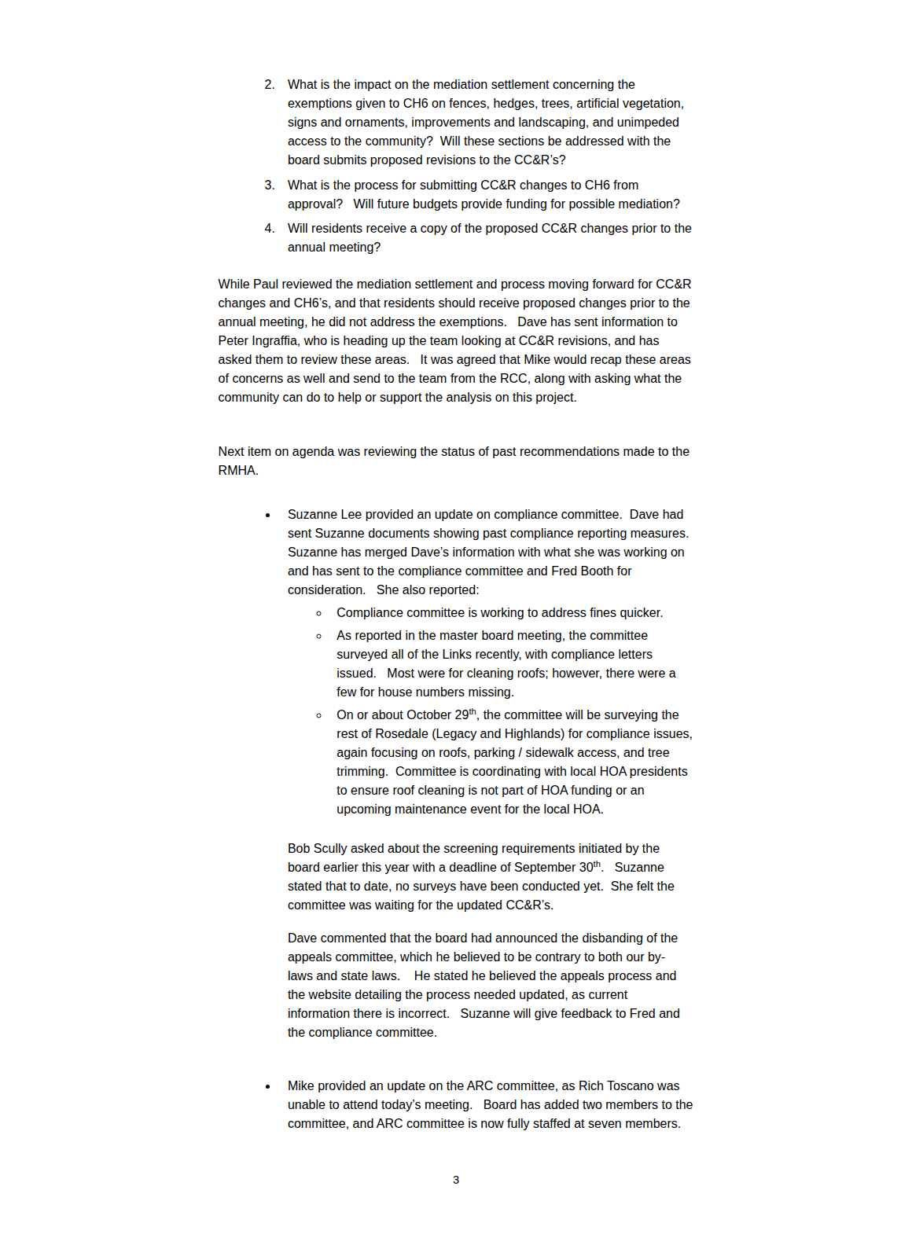What is the impact on the mediation settlement concerning the exemptions given to CH6 on fences, hedges, trees, artificial vegetation, signs and ornaments, improvements and landscaping, and unimpeded access to the community? Will these sections be addressed with the board submits proposed revisions to the CC&R’s?
What is the process for submitting CC&R changes to CH6 from approval? Will future budgets provide funding for possible mediation?
Will residents receive a copy of the proposed CC&R changes prior to the annual meeting?
While Paul reviewed the mediation settlement and process moving forward for CC&R changes and CH6’s, and that residents should receive proposed changes prior to the annual meeting, he did not address the exemptions. Dave has sent information to Peter Ingraffia, who is heading up the team looking at CC&R revisions, and has asked them to review these areas. It was agreed that Mike would recap these areas of concerns as well and send to the team from the RCC, along with asking what the community can do to help or support the analysis on this project.
Next item on agenda was reviewing the status of past recommendations made to the RMHA.
Suzanne Lee provided an update on compliance committee. Dave had sent Suzanne documents showing past compliance reporting measures. Suzanne has merged Dave’s information with what she was working on and has sent to the compliance committee and Fred Booth for consideration. She also reported:
Compliance committee is working to address fines quicker.
As reported in the master board meeting, the committee surveyed all of the Links recently, with compliance letters issued. Most were for cleaning roofs; however, there were a few for house numbers missing.
On or about October 29th, the committee will be surveying the rest of Rosedale (Legacy and Highlands) for compliance issues, again focusing on roofs, parking / sidewalk access, and tree trimming. Committee is coordinating with local HOA presidents to ensure roof cleaning is not part of HOA funding or an upcoming maintenance event for the local HOA.
Bob Scully asked about the screening requirements initiated by the board earlier this year with a deadline of September 30th. Suzanne stated that to date, no surveys have been conducted yet. She felt the committee was waiting for the updated CC&R’s.
Dave commented that the board had announced the disbanding of the appeals committee, which he believed to be contrary to both our by-laws and state laws. He stated he believed the appeals process and the website detailing the process needed updated, as current information there is incorrect. Suzanne will give feedback to Fred and the compliance committee.
Mike provided an update on the ARC committee, as Rich Toscano was unable to attend today’s meeting. Board has added two members to the committee, and ARC committee is now fully staffed at seven members.
3